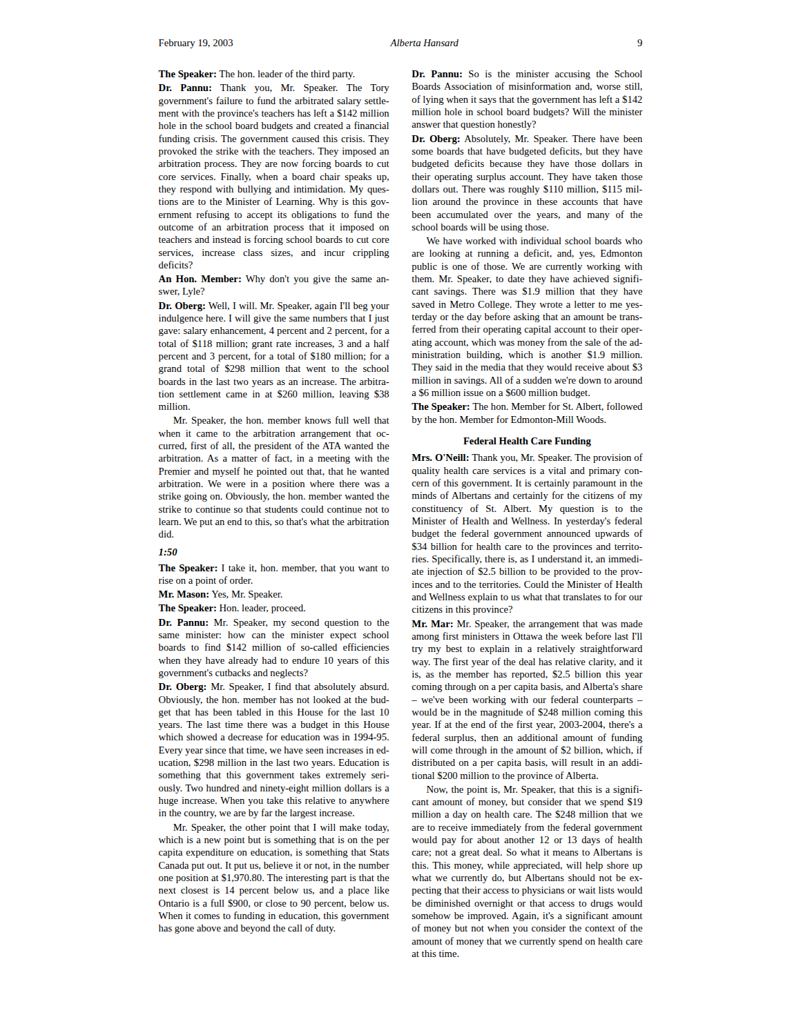February 19, 2003
Alberta Hansard
9
The Speaker: The hon. leader of the third party.
Dr. Pannu: Thank you, Mr. Speaker. The Tory government's failure to fund the arbitrated salary settlement with the province's teachers has left a $142 million hole in the school board budgets and created a financial funding crisis. The government caused this crisis. They provoked the strike with the teachers. They imposed an arbitration process. They are now forcing boards to cut core services. Finally, when a board chair speaks up, they respond with bullying and intimidation. My questions are to the Minister of Learning. Why is this government refusing to accept its obligations to fund the outcome of an arbitration process that it imposed on teachers and instead is forcing school boards to cut core services, increase class sizes, and incur crippling deficits?
An Hon. Member: Why don't you give the same answer, Lyle?
Dr. Oberg: Well, I will. Mr. Speaker, again I'll beg your indulgence here. I will give the same numbers that I just gave: salary enhancement, 4 percent and 2 percent, for a total of $118 million; grant rate increases, 3 and a half percent and 3 percent, for a total of $180 million; for a grand total of $298 million that went to the school boards in the last two years as an increase. The arbitration settlement came in at $260 million, leaving $38 million.
Mr. Speaker, the hon. member knows full well that when it came to the arbitration arrangement that occurred, first of all, the president of the ATA wanted the arbitration. As a matter of fact, in a meeting with the Premier and myself he pointed out that, that he wanted arbitration. We were in a position where there was a strike going on. Obviously, the hon. member wanted the strike to continue so that students could continue not to learn. We put an end to this, so that's what the arbitration did.
1:50
The Speaker: I take it, hon. member, that you want to rise on a point of order.
Mr. Mason: Yes, Mr. Speaker.
The Speaker: Hon. leader, proceed.
Dr. Pannu: Mr. Speaker, my second question to the same minister: how can the minister expect school boards to find $142 million of so-called efficiencies when they have already had to endure 10 years of this government's cutbacks and neglects?
Dr. Oberg: Mr. Speaker, I find that absolutely absurd. Obviously, the hon. member has not looked at the budget that has been tabled in this House for the last 10 years. The last time there was a budget in this House which showed a decrease for education was in 1994-95. Every year since that time, we have seen increases in education, $298 million in the last two years. Education is something that this government takes extremely seriously. Two hundred and ninety-eight million dollars is a huge increase. When you take this relative to anywhere in the country, we are by far the largest increase.
Mr. Speaker, the other point that I will make today, which is a new point but is something that is on the per capita expenditure on education, is something that Stats Canada put out. It put us, believe it or not, in the number one position at $1,970.80. The interesting part is that the next closest is 14 percent below us, and a place like Ontario is a full $900, or close to 90 percent, below us. When it comes to funding in education, this government has gone above and beyond the call of duty.
Dr. Pannu: So is the minister accusing the School Boards Association of misinformation and, worse still, of lying when it says that the government has left a $142 million hole in school board budgets? Will the minister answer that question honestly?
Dr. Oberg: Absolutely, Mr. Speaker. There have been some boards that have budgeted deficits, but they have budgeted deficits because they have those dollars in their operating surplus account. They have taken those dollars out. There was roughly $110 million, $115 million around the province in these accounts that have been accumulated over the years, and many of the school boards will be using those.
We have worked with individual school boards who are looking at running a deficit, and, yes, Edmonton public is one of those. We are currently working with them. Mr. Speaker, to date they have achieved significant savings. There was $1.9 million that they have saved in Metro College. They wrote a letter to me yesterday or the day before asking that an amount be transferred from their operating capital account to their operating account, which was money from the sale of the administration building, which is another $1.9 million. They said in the media that they would receive about $3 million in savings. All of a sudden we're down to around a $6 million issue on a $600 million budget.
The Speaker: The hon. Member for St. Albert, followed by the hon. Member for Edmonton-Mill Woods.
Federal Health Care Funding
Mrs. O'Neill: Thank you, Mr. Speaker. The provision of quality health care services is a vital and primary concern of this government. It is certainly paramount in the minds of Albertans and certainly for the citizens of my constituency of St. Albert. My question is to the Minister of Health and Wellness. In yesterday's federal budget the federal government announced upwards of $34 billion for health care to the provinces and territories. Specifically, there is, as I understand it, an immediate injection of $2.5 billion to be provided to the provinces and to the territories. Could the Minister of Health and Wellness explain to us what that translates to for our citizens in this province?
Mr. Mar: Mr. Speaker, the arrangement that was made among first ministers in Ottawa the week before last I'll try my best to explain in a relatively straightforward way. The first year of the deal has relative clarity, and it is, as the member has reported, $2.5 billion this year coming through on a per capita basis, and Alberta's share – we've been working with our federal counterparts – would be in the magnitude of $248 million coming this year. If at the end of the first year, 2003-2004, there's a federal surplus, then an additional amount of funding will come through in the amount of $2 billion, which, if distributed on a per capita basis, will result in an additional $200 million to the province of Alberta.
Now, the point is, Mr. Speaker, that this is a significant amount of money, but consider that we spend $19 million a day on health care. The $248 million that we are to receive immediately from the federal government would pay for about another 12 or 13 days of health care; not a great deal. So what it means to Albertans is this. This money, while appreciated, will help shore up what we currently do, but Albertans should not be expecting that their access to physicians or wait lists would be diminished overnight or that access to drugs would somehow be improved. Again, it's a significant amount of money but not when you consider the context of the amount of money that we currently spend on health care at this time.